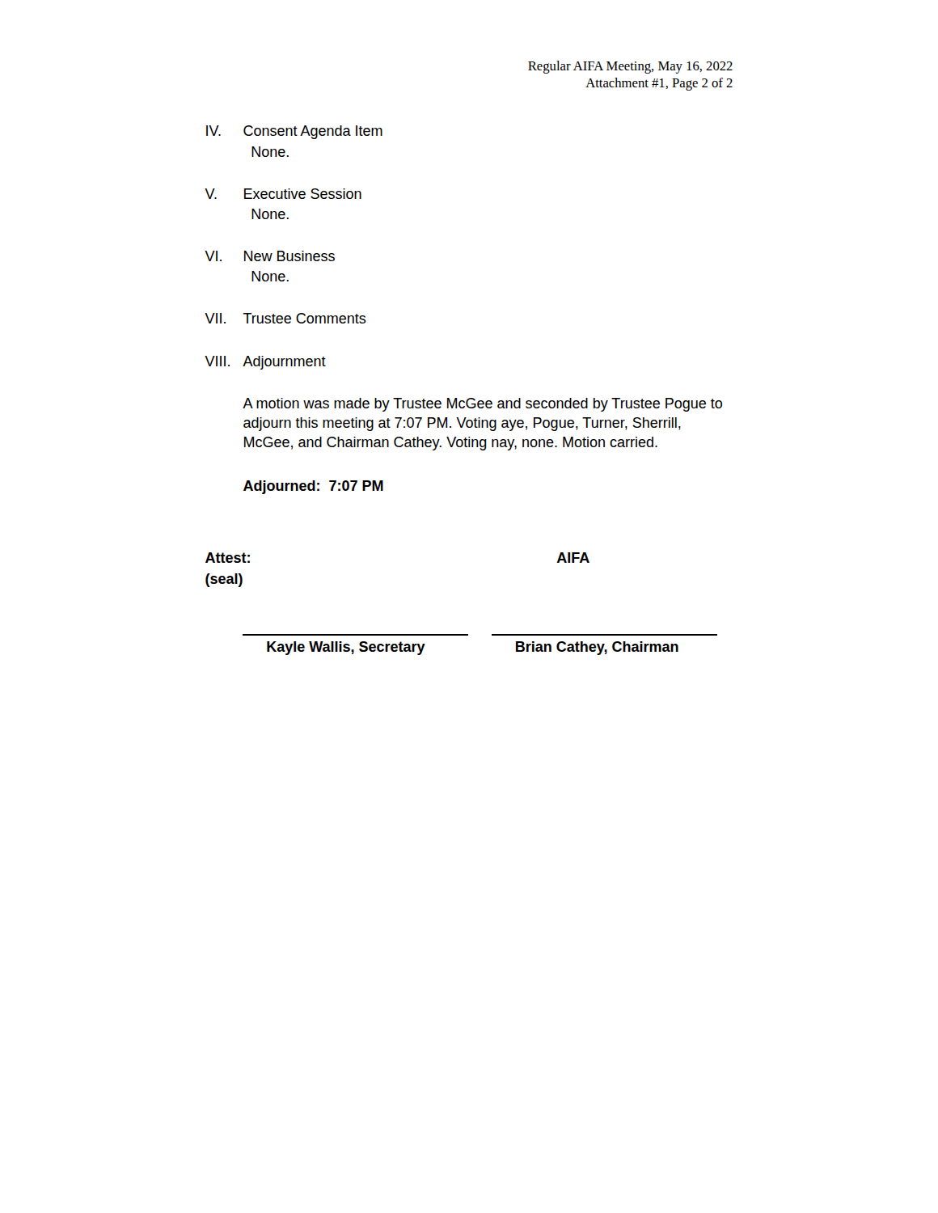Regular AIFA Meeting, May 16, 2022
Attachment #1, Page 2 of 2
IV. Consent Agenda Item None.
V. Executive Session None.
VI. New Business None.
VII. Trustee Comments
VIII. Adjournment
A motion was made by Trustee McGee and seconded by Trustee Pogue to adjourn this meeting at 7:07 PM. Voting aye, Pogue, Turner, Sherrill, McGee, and Chairman Cathey. Voting nay, none. Motion carried.
Adjourned: 7:07 PM
Attest:
AIFA
(seal)
Kayle Wallis, Secretary
Brian Cathey, Chairman